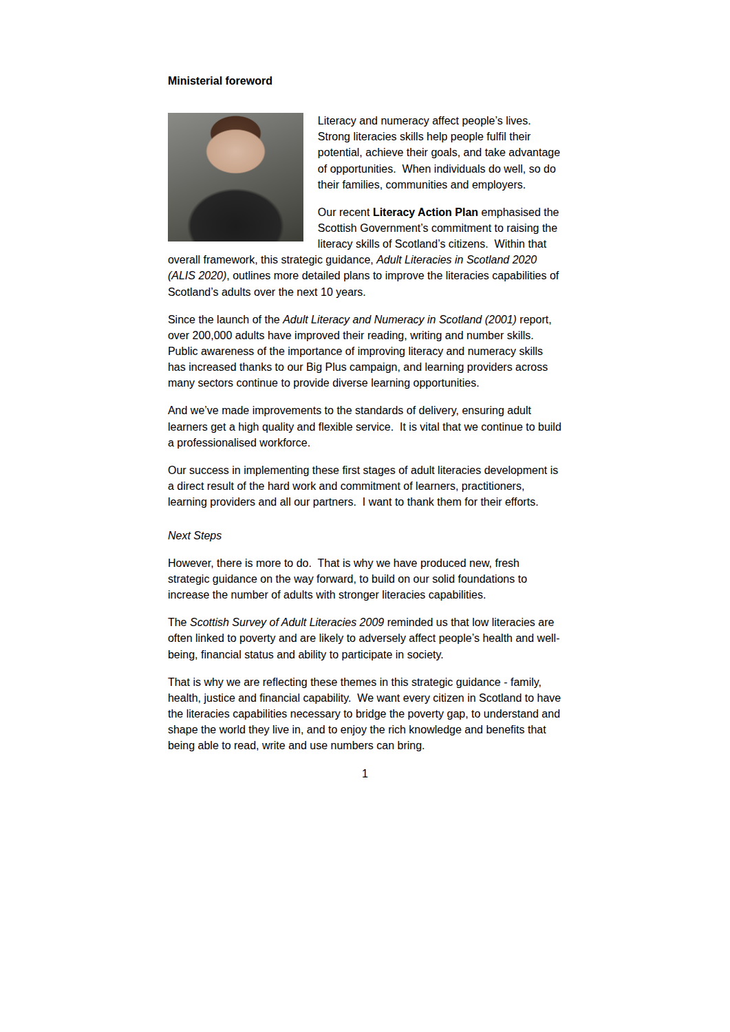Ministerial foreword
Literacy and numeracy affect people’s lives. Strong literacies skills help people fulfil their potential, achieve their goals, and take advantage of opportunities. When individuals do well, so do their families, communities and employers.
Our recent Literacy Action Plan emphasised the Scottish Government’s commitment to raising the literacy skills of Scotland’s citizens. Within that overall framework, this strategic guidance, Adult Literacies in Scotland 2020 (ALIS 2020), outlines more detailed plans to improve the literacies capabilities of Scotland’s adults over the next 10 years.
Since the launch of the Adult Literacy and Numeracy in Scotland (2001) report, over 200,000 adults have improved their reading, writing and number skills. Public awareness of the importance of improving literacy and numeracy skills has increased thanks to our Big Plus campaign, and learning providers across many sectors continue to provide diverse learning opportunities.
And we’ve made improvements to the standards of delivery, ensuring adult learners get a high quality and flexible service. It is vital that we continue to build a professionalised workforce.
Our success in implementing these first stages of adult literacies development is a direct result of the hard work and commitment of learners, practitioners, learning providers and all our partners. I want to thank them for their efforts.
Next Steps
However, there is more to do. That is why we have produced new, fresh strategic guidance on the way forward, to build on our solid foundations to increase the number of adults with stronger literacies capabilities.
The Scottish Survey of Adult Literacies 2009 reminded us that low literacies are often linked to poverty and are likely to adversely affect people’s health and well-being, financial status and ability to participate in society.
That is why we are reflecting these themes in this strategic guidance - family, health, justice and financial capability. We want every citizen in Scotland to have the literacies capabilities necessary to bridge the poverty gap, to understand and shape the world they live in, and to enjoy the rich knowledge and benefits that being able to read, write and use numbers can bring.
1